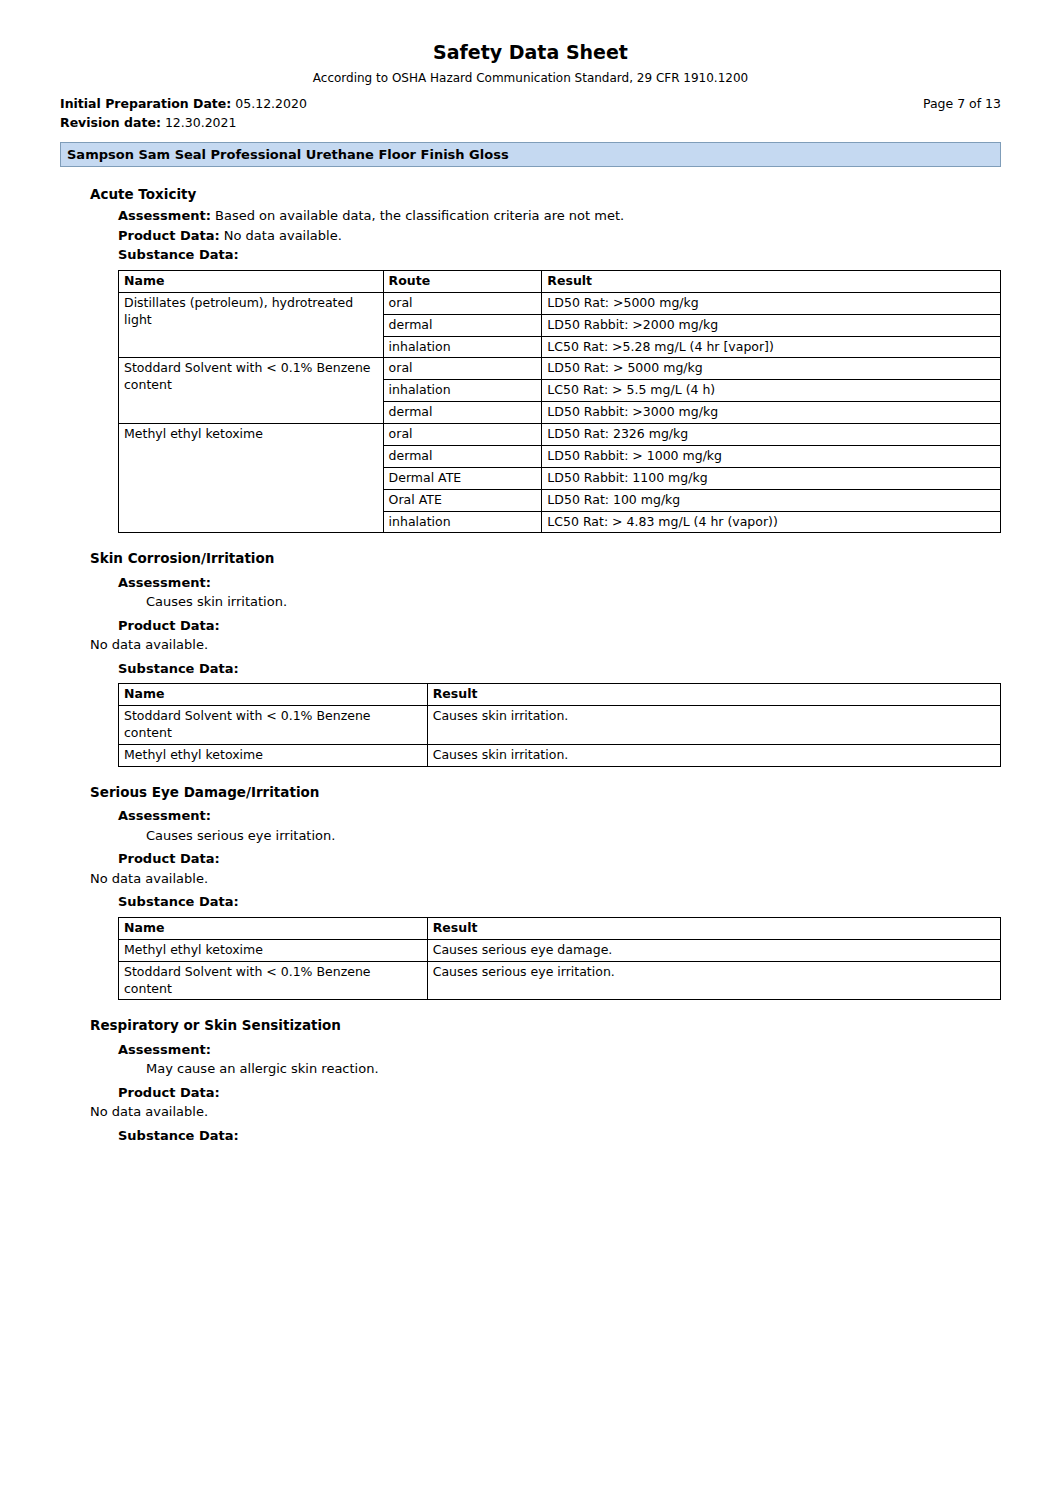Safety Data Sheet
According to OSHA Hazard Communication Standard, 29 CFR 1910.1200
Initial Preparation Date: 05.12.2020
Revision date: 12.30.2021
Page 7 of 13
Sampson Sam Seal Professional Urethane Floor Finish Gloss
Acute Toxicity
Assessment: Based on available data, the classification criteria are not met.
Product Data: No data available.
Substance Data:
| Name | Route | Result |
| --- | --- | --- |
| Distillates (petroleum), hydrotreated light | oral | LD50 Rat: >5000 mg/kg |
| dermal | LD50 Rabbit: >2000 mg/kg |
| inhalation | LC50 Rat: >5.28 mg/L (4 hr [vapor]) |
| Stoddard Solvent with < 0.1% Benzene content | oral | LD50 Rat: > 5000 mg/kg |
| inhalation | LC50 Rat: > 5.5 mg/L (4 h) |
| dermal | LD50 Rabbit: >3000 mg/kg |
| Methyl ethyl ketoxime | oral | LD50 Rat: 2326 mg/kg |
| dermal | LD50 Rabbit: > 1000 mg/kg |
| Dermal ATE | LD50 Rabbit: 1100 mg/kg |
| Oral ATE | LD50 Rat: 100 mg/kg |
| inhalation | LC50 Rat: > 4.83 mg/L (4 hr (vapor)) |
Skin Corrosion/Irritation
Assessment:
Causes skin irritation.
Product Data:
No data available.
Substance Data:
| Name | Result |
| --- | --- |
| Stoddard Solvent with < 0.1% Benzene content | Causes skin irritation. |
| Methyl ethyl ketoxime | Causes skin irritation. |
Serious Eye Damage/Irritation
Assessment:
Causes serious eye irritation.
Product Data:
No data available.
Substance Data:
| Name | Result |
| --- | --- |
| Methyl ethyl ketoxime | Causes serious eye damage. |
| Stoddard Solvent with < 0.1% Benzene content | Causes serious eye irritation. |
Respiratory or Skin Sensitization
Assessment:
May cause an allergic skin reaction.
Product Data:
No data available.
Substance Data: